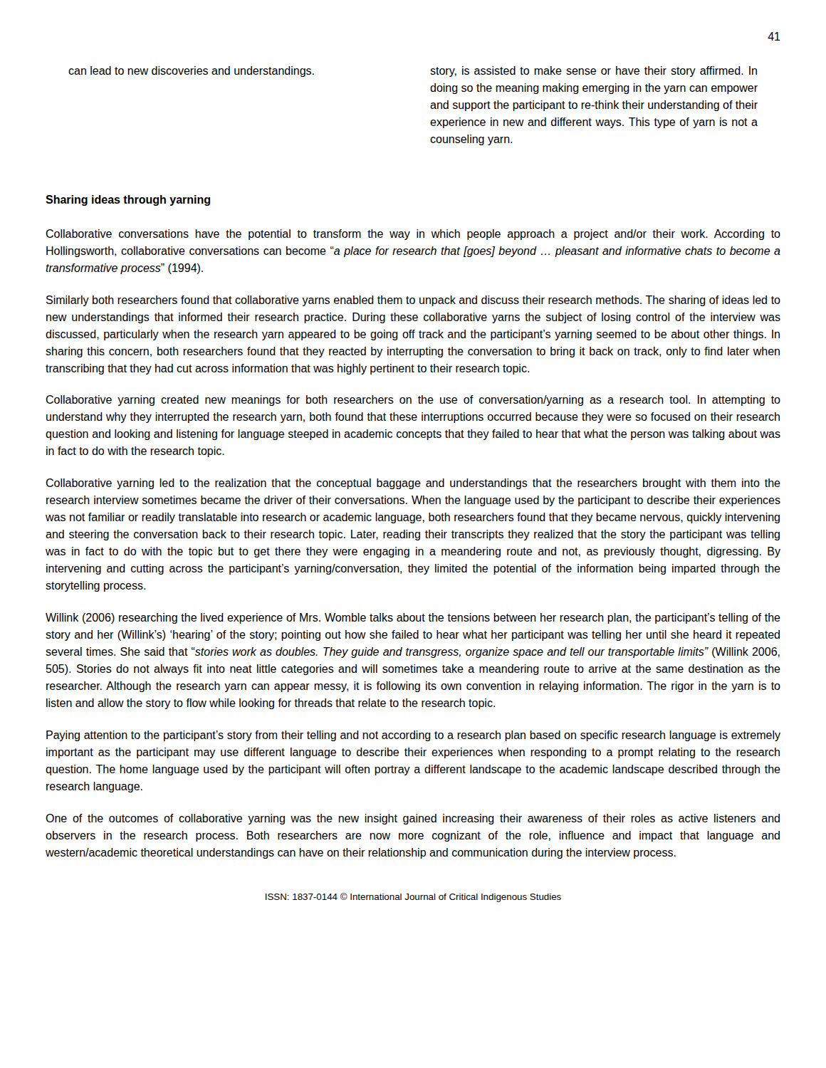41
can lead to new discoveries and understandings.
story, is assisted to make sense or have their story affirmed. In doing so the meaning making emerging in the yarn can empower and support the participant to re-think their understanding of their experience in new and different ways. This type of yarn is not a counseling yarn.
Sharing ideas through yarning
Collaborative conversations have the potential to transform the way in which people approach a project and/or their work. According to Hollingsworth, collaborative conversations can become “a place for research that [goes] beyond … pleasant and informative chats to become a transformative process” (1994).
Similarly both researchers found that collaborative yarns enabled them to unpack and discuss their research methods. The sharing of ideas led to new understandings that informed their research practice. During these collaborative yarns the subject of losing control of the interview was discussed, particularly when the research yarn appeared to be going off track and the participant’s yarning seemed to be about other things. In sharing this concern, both researchers found that they reacted by interrupting the conversation to bring it back on track, only to find later when transcribing that they had cut across information that was highly pertinent to their research topic.
Collaborative yarning created new meanings for both researchers on the use of conversation/yarning as a research tool. In attempting to understand why they interrupted the research yarn, both found that these interruptions occurred because they were so focused on their research question and looking and listening for language steeped in academic concepts that they failed to hear that what the person was talking about was in fact to do with the research topic.
Collaborative yarning led to the realization that the conceptual baggage and understandings that the researchers brought with them into the research interview sometimes became the driver of their conversations. When the language used by the participant to describe their experiences was not familiar or readily translatable into research or academic language, both researchers found that they became nervous, quickly intervening and steering the conversation back to their research topic. Later, reading their transcripts they realized that the story the participant was telling was in fact to do with the topic but to get there they were engaging in a meandering route and not, as previously thought, digressing. By intervening and cutting across the participant’s yarning/conversation, they limited the potential of the information being imparted through the storytelling process.
Willink (2006) researching the lived experience of Mrs. Womble talks about the tensions between her research plan, the participant’s telling of the story and her (Willink’s) ‘hearing’ of the story; pointing out how she failed to hear what her participant was telling her until she heard it repeated several times. She said that “stories work as doubles. They guide and transgress, organize space and tell our transportable limits” (Willink 2006, 505). Stories do not always fit into neat little categories and will sometimes take a meandering route to arrive at the same destination as the researcher. Although the research yarn can appear messy, it is following its own convention in relaying information. The rigor in the yarn is to listen and allow the story to flow while looking for threads that relate to the research topic.
Paying attention to the participant’s story from their telling and not according to a research plan based on specific research language is extremely important as the participant may use different language to describe their experiences when responding to a prompt relating to the research question. The home language used by the participant will often portray a different landscape to the academic landscape described through the research language.
One of the outcomes of collaborative yarning was the new insight gained increasing their awareness of their roles as active listeners and observers in the research process. Both researchers are now more cognizant of the role, influence and impact that language and western/academic theoretical understandings can have on their relationship and communication during the interview process.
ISSN: 1837-0144 © International Journal of Critical Indigenous Studies